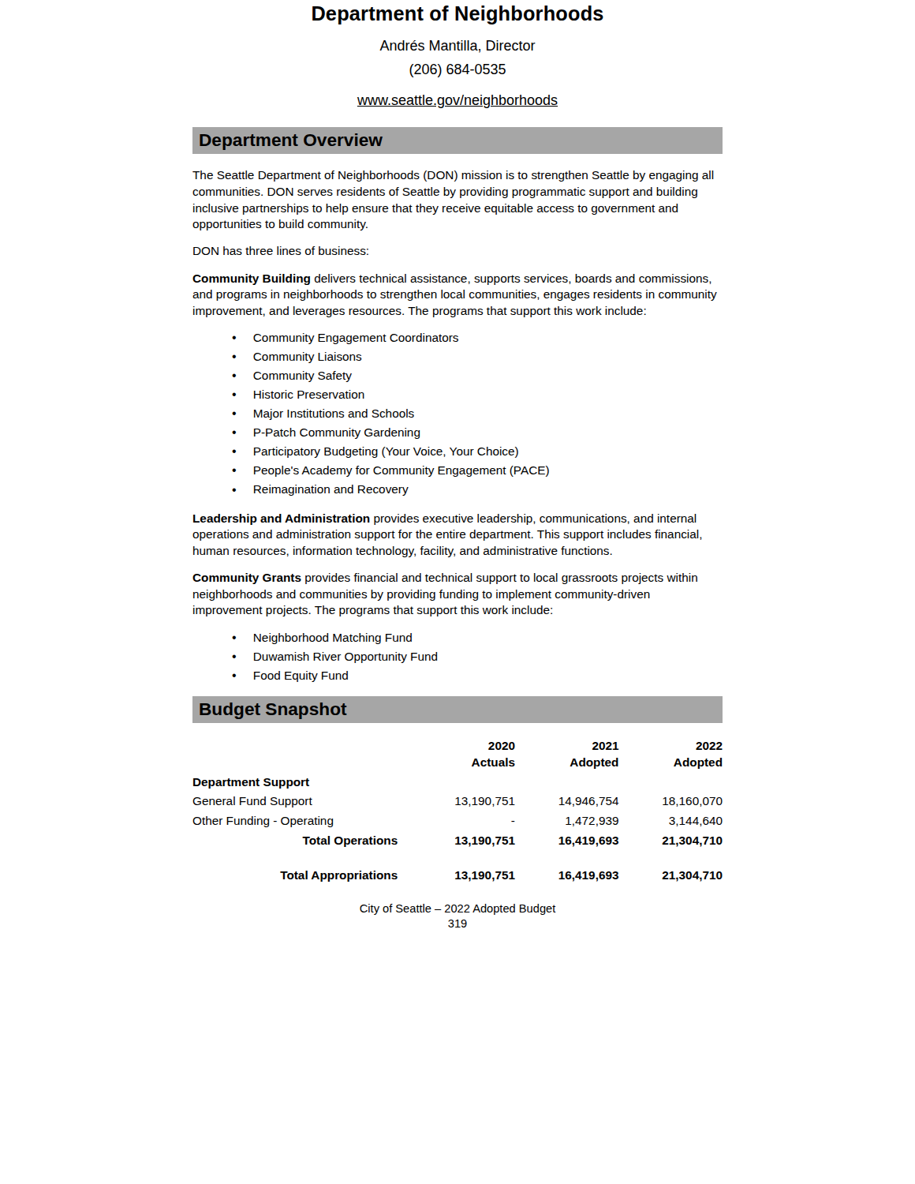Department of Neighborhoods
Andrés Mantilla, Director
(206) 684-0535
www.seattle.gov/neighborhoods
Department Overview
The Seattle Department of Neighborhoods (DON) mission is to strengthen Seattle by engaging all communities. DON serves residents of Seattle by providing programmatic support and building inclusive partnerships to help ensure that they receive equitable access to government and opportunities to build community.
DON has three lines of business:
Community Building delivers technical assistance, supports services, boards and commissions, and programs in neighborhoods to strengthen local communities, engages residents in community improvement, and leverages resources. The programs that support this work include:
Community Engagement Coordinators
Community Liaisons
Community Safety
Historic Preservation
Major Institutions and Schools
P-Patch Community Gardening
Participatory Budgeting (Your Voice, Your Choice)
People's Academy for Community Engagement (PACE)
Reimagination and Recovery
Leadership and Administration provides executive leadership, communications, and internal operations and administration support for the entire department. This support includes financial, human resources, information technology, facility, and administrative functions.
Community Grants provides financial and technical support to local grassroots projects within neighborhoods and communities by providing funding to implement community-driven improvement projects. The programs that support this work include:
Neighborhood Matching Fund
Duwamish River Opportunity Fund
Food Equity Fund
Budget Snapshot
| | | 2020 Actuals | 2021 Adopted | 2022 Adopted |
| Department Support | | | |
| General Fund Support | 13,190,751 | 14,946,754 | 18,160,070 |
| Other Funding - Operating | - | 1,472,939 | 3,144,640 |
| | Total Operations | 13,190,751 | 16,419,693 | 21,304,710 |
| | Total Appropriations | 13,190,751 | 16,419,693 | 21,304,710 |
City of Seattle – 2022 Adopted Budget
319